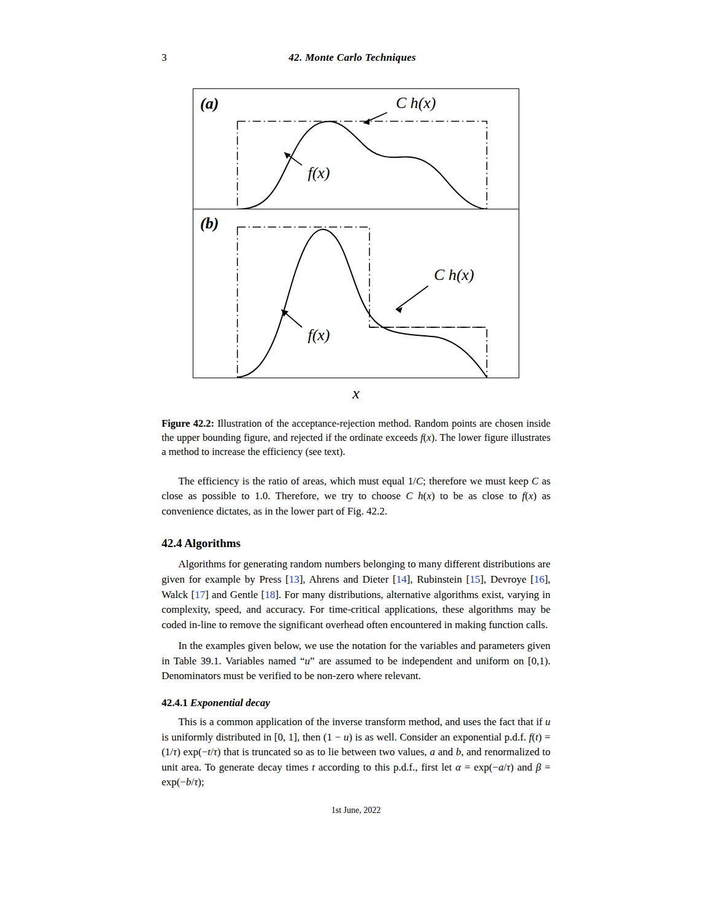3
42. Monte Carlo Techniques
(a)
C h(x) f(x)
(b)
C h(x) f(x)
x
Figure 42.2: Illustration of the acceptance-rejection method. Random points are chosen inside the upper bounding figure, and rejected if the ordinate exceeds f(x). The lower figure illustrates a method to increase the efficiency (see text).
The efficiency is the ratio of areas, which must equal 1/C; therefore we must keep C as close as possible to 1.0. Therefore, we try to choose C h(x) to be as close to f(x) as convenience dictates, as in the lower part of Fig. 42.2.
42.4 Algorithms
Algorithms for generating random numbers belonging to many different distributions are given for example by Press [13], Ahrens and Dieter [14], Rubinstein [15], Devroye [16], Walck [17] and Gentle [18]. For many distributions, alternative algorithms exist, varying in complexity, speed, and accuracy. For time-critical applications, these algorithms may be coded in-line to remove the significant overhead often encountered in making function calls.
In the examples given below, we use the notation for the variables and parameters given in Table 39.1. Variables named “u” are assumed to be independent and uniform on [0,1). Denominators must be verified to be non-zero where relevant.
42.4.1 Exponential decay
This is a common application of the inverse transform method, and uses the fact that if u is uniformly distributed in [0, 1], then (1 − u) is as well. Consider an exponential p.d.f. f(t) = (1/τ) exp(−t/τ) that is truncated so as to lie between two values, a and b, and renormalized to unit area. To generate decay times t according to this p.d.f., first let α = exp(−a/τ) and β = exp(−b/τ);
1st June, 2022